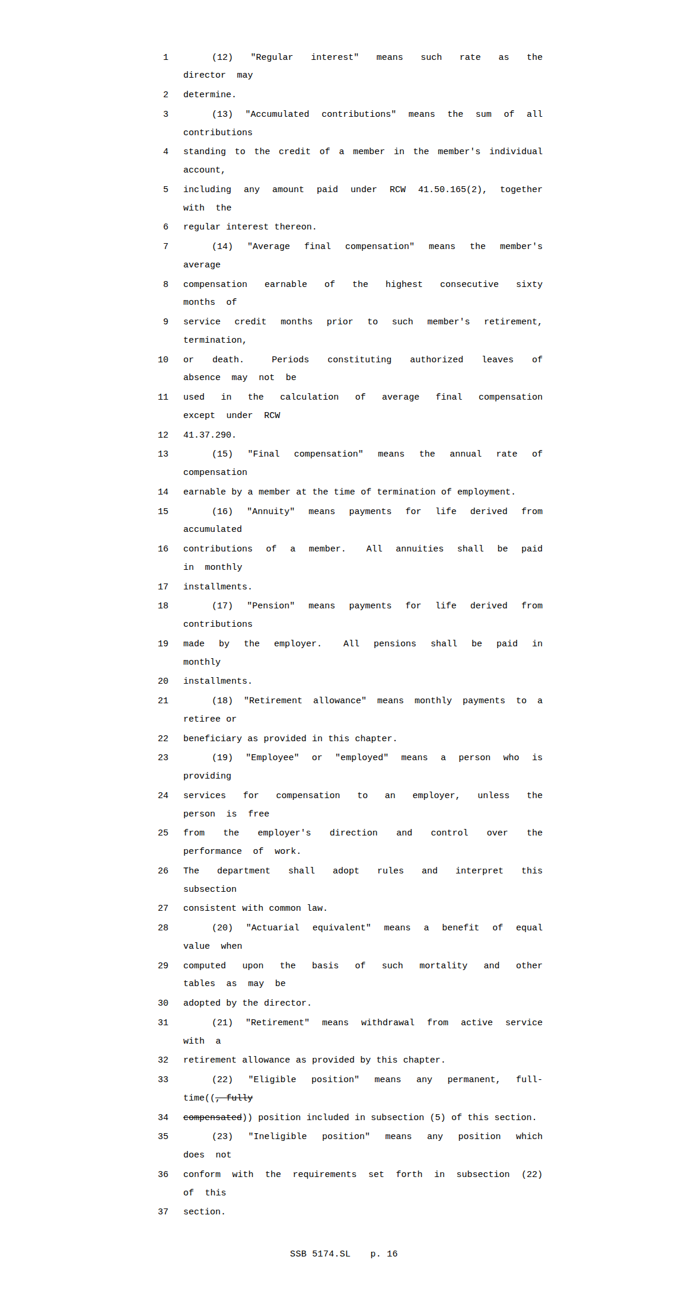| 1 | (12) "Regular interest" means such rate as the director may |
| 2 | determine. |
| 3 | (13) "Accumulated contributions" means the sum of all contributions |
| 4 | standing to the credit of a member in the member's individual account, |
| 5 | including any amount paid under RCW 41.50.165(2), together with the |
| 6 | regular interest thereon. |
| 7 | (14) "Average final compensation" means the member's average |
| 8 | compensation earnable of the highest consecutive sixty months of |
| 9 | service credit months prior to such member's retirement, termination, |
| 10 | or death. Periods constituting authorized leaves of absence may not be |
| 11 | used in the calculation of average final compensation except under RCW |
| 12 | 41.37.290. |
| 13 | (15) "Final compensation" means the annual rate of compensation |
| 14 | earnable by a member at the time of termination of employment. |
| 15 | (16) "Annuity" means payments for life derived from accumulated |
| 16 | contributions of a member. All annuities shall be paid in monthly |
| 17 | installments. |
| 18 | (17) "Pension" means payments for life derived from contributions |
| 19 | made by the employer. All pensions shall be paid in monthly |
| 20 | installments. |
| 21 | (18) "Retirement allowance" means monthly payments to a retiree or |
| 22 | beneficiary as provided in this chapter. |
| 23 | (19) "Employee" or "employed" means a person who is providing |
| 24 | services for compensation to an employer, unless the person is free |
| 25 | from the employer's direction and control over the performance of work. |
| 26 | The department shall adopt rules and interpret this subsection |
| 27 | consistent with common law. |
| 28 | (20) "Actuarial equivalent" means a benefit of equal value when |
| 29 | computed upon the basis of such mortality and other tables as may be |
| 30 | adopted by the director. |
| 31 | (21) "Retirement" means withdrawal from active service with a |
| 32 | retirement allowance as provided by this chapter. |
| 33 | (22) "Eligible position" means any permanent, full-time(( , fully |
| 34 | compensated )) position included in subsection (5) of this section. |
| 35 | (23) "Ineligible position" means any position which does not |
| 36 | conform with the requirements set forth in subsection (22) of this |
| 37 | section. |
SSB 5174.SL p. 16